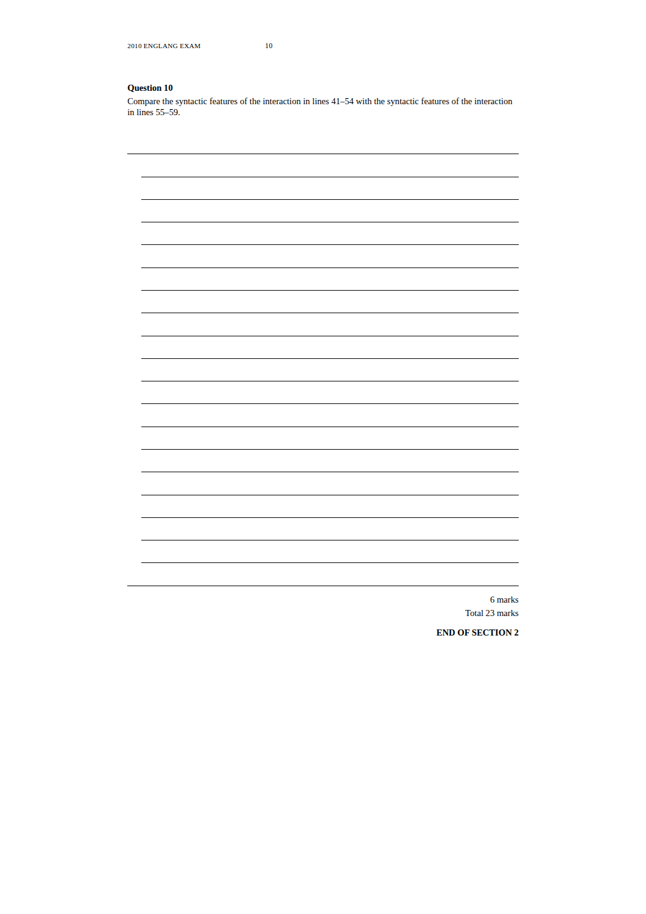2010 ENGLANG EXAM 10
Question 10
Compare the syntactic features of the interaction in lines 41–54 with the syntactic features of the interaction in lines 55–59.
6 marks
Total 23 marks
END OF SECTION 2